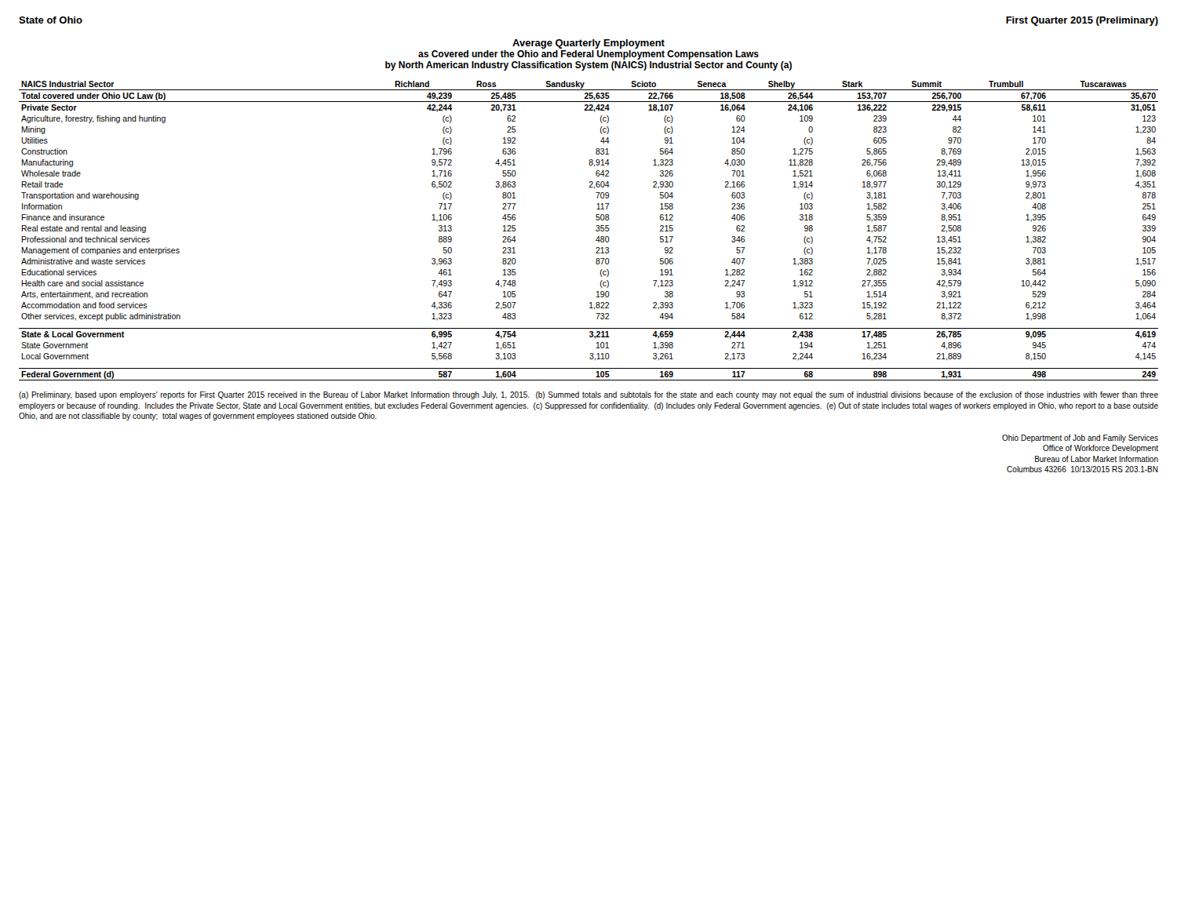State of Ohio
First Quarter 2015 (Preliminary)
Average Quarterly Employment
as Covered under the Ohio and Federal Unemployment Compensation Laws
by North American Industry Classification System (NAICS) Industrial Sector and County (a)
| NAICS Industrial Sector | Richland | Ross | Sandusky | Scioto | Seneca | Shelby | Stark | Summit | Trumbull | Tuscarawas |
| --- | --- | --- | --- | --- | --- | --- | --- | --- | --- | --- |
| Total covered under Ohio UC Law (b) | 49,239 | 25,485 | 25,635 | 22,766 | 18,508 | 26,544 | 153,707 | 256,700 | 67,706 | 35,670 |
| Private Sector | 42,244 | 20,731 | 22,424 | 18,107 | 16,064 | 24,106 | 136,222 | 229,915 | 58,611 | 31,051 |
| Agriculture, forestry, fishing and hunting | (c) | 62 | (c) | (c) | 60 | 109 | 239 | 44 | 101 | 123 |
| Mining | (c) | 25 | (c) | (c) | 124 | 0 | 823 | 82 | 141 | 1,230 |
| Utilities | (c) | 192 | 44 | 91 | 104 | (c) | 605 | 970 | 170 | 84 |
| Construction | 1,796 | 636 | 831 | 564 | 850 | 1,275 | 5,865 | 8,769 | 2,015 | 1,563 |
| Manufacturing | 9,572 | 4,451 | 8,914 | 1,323 | 4,030 | 11,828 | 26,756 | 29,489 | 13,015 | 7,392 |
| Wholesale trade | 1,716 | 550 | 642 | 326 | 701 | 1,521 | 6,068 | 13,411 | 1,956 | 1,608 |
| Retail trade | 6,502 | 3,863 | 2,604 | 2,930 | 2,166 | 1,914 | 18,977 | 30,129 | 9,973 | 4,351 |
| Transportation and warehousing | (c) | 801 | 709 | 504 | 603 | (c) | 3,181 | 7,703 | 2,801 | 878 |
| Information | 717 | 277 | 117 | 158 | 236 | 103 | 1,582 | 3,406 | 408 | 251 |
| Finance and insurance | 1,106 | 456 | 508 | 612 | 406 | 318 | 5,359 | 8,951 | 1,395 | 649 |
| Real estate and rental and leasing | 313 | 125 | 355 | 215 | 62 | 98 | 1,587 | 2,508 | 926 | 339 |
| Professional and technical services | 889 | 264 | 480 | 517 | 346 | (c) | 4,752 | 13,451 | 1,382 | 904 |
| Management of companies and enterprises | 50 | 231 | 213 | 92 | 57 | (c) | 1,178 | 15,232 | 703 | 105 |
| Administrative and waste services | 3,963 | 820 | 870 | 506 | 407 | 1,383 | 7,025 | 15,841 | 3,881 | 1,517 |
| Educational services | 461 | 135 | (c) | 191 | 1,282 | 162 | 2,882 | 3,934 | 564 | 156 |
| Health care and social assistance | 7,493 | 4,748 | (c) | 7,123 | 2,247 | 1,912 | 27,355 | 42,579 | 10,442 | 5,090 |
| Arts, entertainment, and recreation | 647 | 105 | 190 | 38 | 93 | 51 | 1,514 | 3,921 | 529 | 284 |
| Accommodation and food services | 4,336 | 2,507 | 1,822 | 2,393 | 1,706 | 1,323 | 15,192 | 21,122 | 6,212 | 3,464 |
| Other services, except public administration | 1,323 | 483 | 732 | 494 | 584 | 612 | 5,281 | 8,372 | 1,998 | 1,064 |
| State & Local Government | 6,995 | 4,754 | 3,211 | 4,659 | 2,444 | 2,438 | 17,485 | 26,785 | 9,095 | 4,619 |
| State Government | 1,427 | 1,651 | 101 | 1,398 | 271 | 194 | 1,251 | 4,896 | 945 | 474 |
| Local Government | 5,568 | 3,103 | 3,110 | 3,261 | 2,173 | 2,244 | 16,234 | 21,889 | 8,150 | 4,145 |
| Federal Government (d) | 587 | 1,604 | 105 | 169 | 117 | 68 | 898 | 1,931 | 498 | 249 |
(a) Preliminary, based upon employers' reports for First Quarter 2015 received in the Bureau of Labor Market Information through July, 1, 2015. (b) Summed totals and subtotals for the state and each county may not equal the sum of industrial divisions because of the exclusion of those industries with fewer than three employers or because of rounding. Includes the Private Sector, State and Local Government entities, but excludes Federal Government agencies. (c) Suppressed for confidentiality. (d) Includes only Federal Government agencies. (e) Out of state includes total wages of workers employed in Ohio, who report to a base outside Ohio, and are not classifiable by county; total wages of government employees stationed outside Ohio.
Ohio Department of Job and Family Services
Office of Workforce Development
Bureau of Labor Market Information
Columbus 43266 10/13/2015 RS 203.1-BN